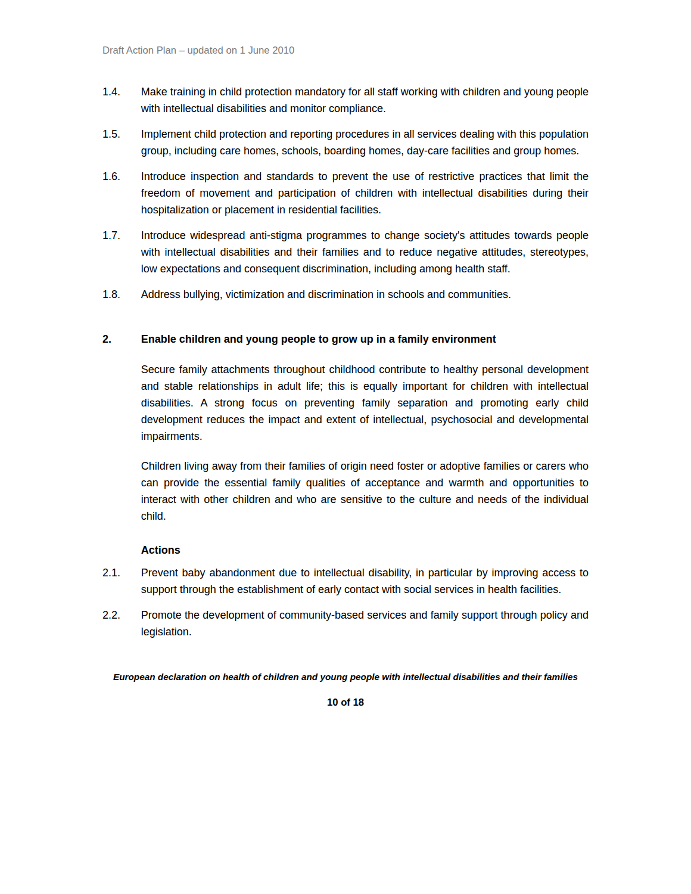Draft Action Plan – updated on 1 June 2010
1.4. Make training in child protection mandatory for all staff working with children and young people with intellectual disabilities and monitor compliance.
1.5. Implement child protection and reporting procedures in all services dealing with this population group, including care homes, schools, boarding homes, day-care facilities and group homes.
1.6. Introduce inspection and standards to prevent the use of restrictive practices that limit the freedom of movement and participation of children with intellectual disabilities during their hospitalization or placement in residential facilities.
1.7. Introduce widespread anti-stigma programmes to change society's attitudes towards people with intellectual disabilities and their families and to reduce negative attitudes, stereotypes, low expectations and consequent discrimination, including among health staff.
1.8. Address bullying, victimization and discrimination in schools and communities.
2. Enable children and young people to grow up in a family environment
Secure family attachments throughout childhood contribute to healthy personal development and stable relationships in adult life; this is equally important for children with intellectual disabilities. A strong focus on preventing family separation and promoting early child development reduces the impact and extent of intellectual, psychosocial and developmental impairments.
Children living away from their families of origin need foster or adoptive families or carers who can provide the essential family qualities of acceptance and warmth and opportunities to interact with other children and who are sensitive to the culture and needs of the individual child.
Actions
2.1. Prevent baby abandonment due to intellectual disability, in particular by improving access to support through the establishment of early contact with social services in health facilities.
2.2. Promote the development of community-based services and family support through policy and legislation.
European declaration on health of children and young people with intellectual disabilities and their families
10 of 18